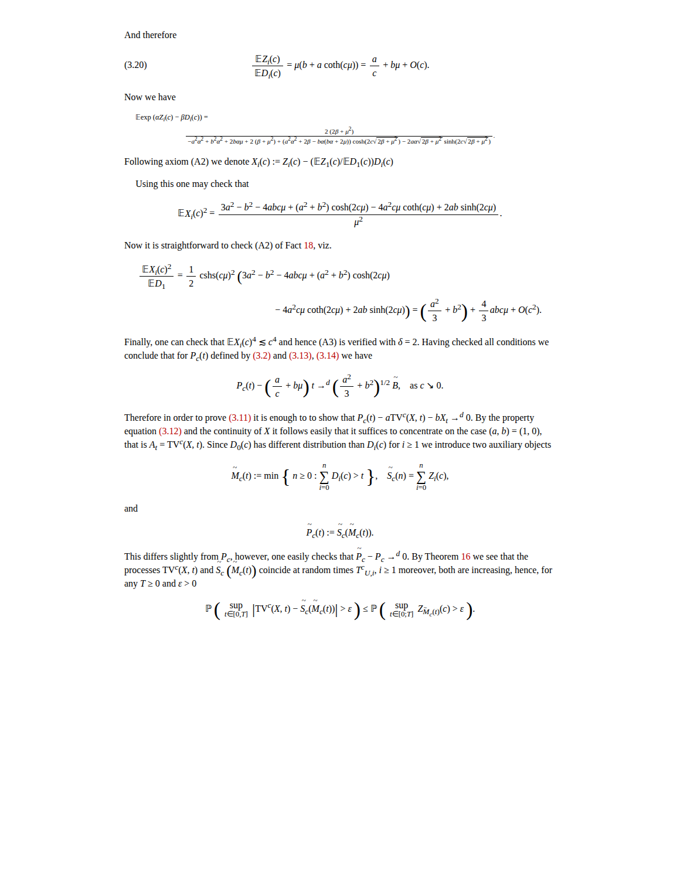And therefore
(3.20) 𝔼Zi(c) 𝔼Di(c) = μ(b + a coth(cμ)) = ac + bμ + O(c). (3.20)
Now we have
𝔼exp (αZi(c) − βDi(c)) =
2 (2β + μ2) −a2α2 + b2α2 + 2bαμ + 2 (β + μ2) + (a2α2 + 2β − bα(bα + 2μ)) cosh(2c√2β + μ2) − 2aα√2β + μ2 sinh(2c√2β + μ2) .
Following axiom (A2) we denote Xi(c) := Zi(c) − (𝔼Z1(c)/𝔼D1(c))Di(c)
Using this one may check that
𝔼Xi(c)2 = 3a2 − b2 − 4abcμ + (a2 + b2) cosh(2cμ) − 4a2cμ coth(cμ) + 2ab sinh(2cμ) μ2 .
Now it is straightforward to check (A2) of Fact 18, viz.
𝔼Xi(c)2 𝔼D1 = 12 cshs(cμ)2 (3a2 − b2 − 4abcμ + (a2 + b2) cosh(2cμ)
− 4a2cμ coth(2cμ) + 2ab sinh(2cμ)) = (a23 + b2) + 43 abcμ + O(c2).
Finally, one can check that 𝔼Xi(c)4 ≲ c4 and hence (A3) is verified with δ = 2. Having checked all conditions we conclude that for Pc(t) defined by (3.2) and (3.13), (3.14) we have
Pc(t) − (ac + bμ) t →d (a23 + b2)1/2 ~B , as c ↘ 0.
Therefore in order to prove (3.11) it is enough to to show that Pc(t) − aTVc(X, t) − bXt →d 0. By the property equation (3.12) and the continuity of X it follows easily that it suffices to concentrate on the case (a, b) = (1, 0), that is At = TVc(X, t). Since D0(c) has different distribution than Di(c) for i ≥ 1 we introduce two auxiliary objects
~Mc (t) := min { n ≥ 0 : n ∑ i=0 Di(c) > t }, ~Sc (n) = n ∑ i=0 Zi(c),
and
~Pc (t) := ~Sc ( ~Mc (t)).
This differs slightly from Pc, however, one easily checks that ~Pc − Pc →d 0. By Theorem 16 we see that the processes TVc(X, t) and ~Sc ( ~Mc (t)) coincide at random times TcU,i, i ≥ 1 moreover, both are increasing, hence, for any T ≥ 0 and ε > 0
ℙ ( sup t∈[0,T] |TVc(X, t) − ~Sc ( ~Mc (t))| > ε ) ≤ ℙ ( sup t∈[0;T] Z~Mc(t)(c) > ε ).